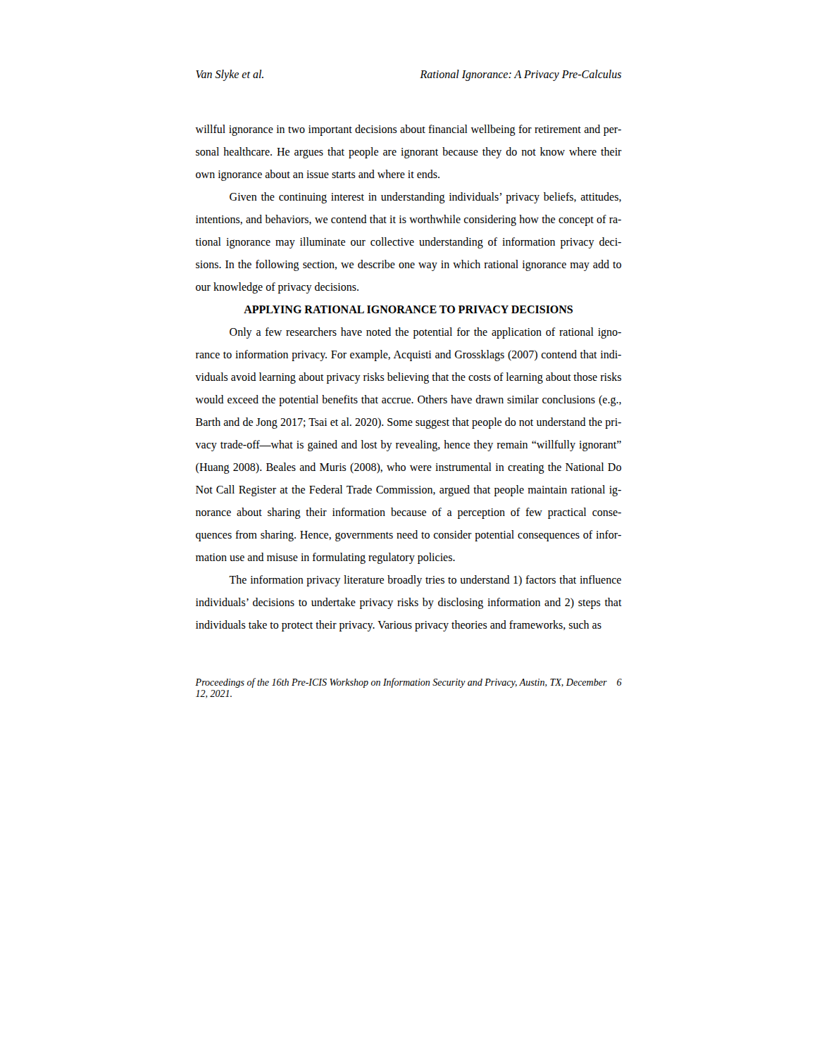Van Slyke et al. Rational Ignorance: A Privacy Pre-Calculus
willful ignorance in two important decisions about financial wellbeing for retirement and personal healthcare. He argues that people are ignorant because they do not know where their own ignorance about an issue starts and where it ends.
Given the continuing interest in understanding individuals’ privacy beliefs, attitudes, intentions, and behaviors, we contend that it is worthwhile considering how the concept of rational ignorance may illuminate our collective understanding of information privacy decisions. In the following section, we describe one way in which rational ignorance may add to our knowledge of privacy decisions.
Applying Rational Ignorance to Privacy Decisions
Only a few researchers have noted the potential for the application of rational ignorance to information privacy. For example, Acquisti and Grossklags (2007) contend that individuals avoid learning about privacy risks believing that the costs of learning about those risks would exceed the potential benefits that accrue. Others have drawn similar conclusions (e.g., Barth and de Jong 2017; Tsai et al. 2020). Some suggest that people do not understand the privacy trade-off—what is gained and lost by revealing, hence they remain “willfully ignorant” (Huang 2008). Beales and Muris (2008), who were instrumental in creating the National Do Not Call Register at the Federal Trade Commission, argued that people maintain rational ignorance about sharing their information because of a perception of few practical consequences from sharing. Hence, governments need to consider potential consequences of information use and misuse in formulating regulatory policies.
The information privacy literature broadly tries to understand 1) factors that influence individuals’ decisions to undertake privacy risks by disclosing information and 2) steps that individuals take to protect their privacy. Various privacy theories and frameworks, such as
Proceedings of the 16th Pre-ICIS Workshop on Information Security and Privacy, Austin, TX, December 12, 2021. 6